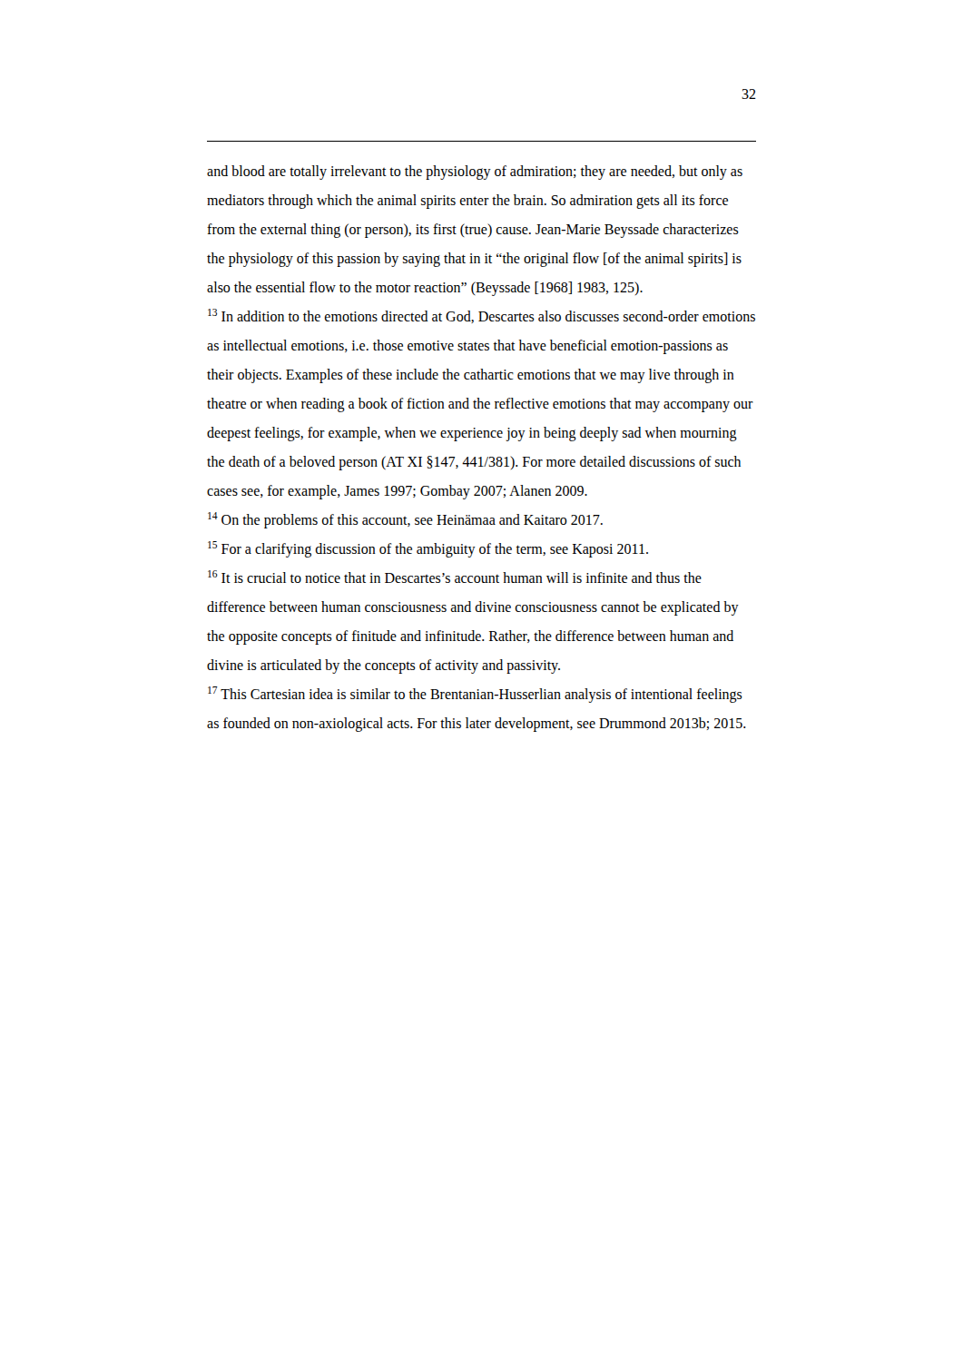32
and blood are totally irrelevant to the physiology of admiration; they are needed, but only as mediators through which the animal spirits enter the brain. So admiration gets all its force from the external thing (or person), its first (true) cause. Jean-Marie Beyssade characterizes the physiology of this passion by saying that in it “the original flow [of the animal spirits] is also the essential flow to the motor reaction” (Beyssade [1968] 1983, 125).
13 In addition to the emotions directed at God, Descartes also discusses second-order emotions as intellectual emotions, i.e. those emotive states that have beneficial emotion-passions as their objects. Examples of these include the cathartic emotions that we may live through in theatre or when reading a book of fiction and the reflective emotions that may accompany our deepest feelings, for example, when we experience joy in being deeply sad when mourning the death of a beloved person (AT XI §147, 441/381). For more detailed discussions of such cases see, for example, James 1997; Gombay 2007; Alanen 2009.
14 On the problems of this account, see Heinämaa and Kaitaro 2017.
15 For a clarifying discussion of the ambiguity of the term, see Kaposi 2011.
16 It is crucial to notice that in Descartes’s account human will is infinite and thus the difference between human consciousness and divine consciousness cannot be explicated by the opposite concepts of finitude and infinitude. Rather, the difference between human and divine is articulated by the concepts of activity and passivity.
17 This Cartesian idea is similar to the Brentanian-Husserlian analysis of intentional feelings as founded on non-axiological acts. For this later development, see Drummond 2013b; 2015.